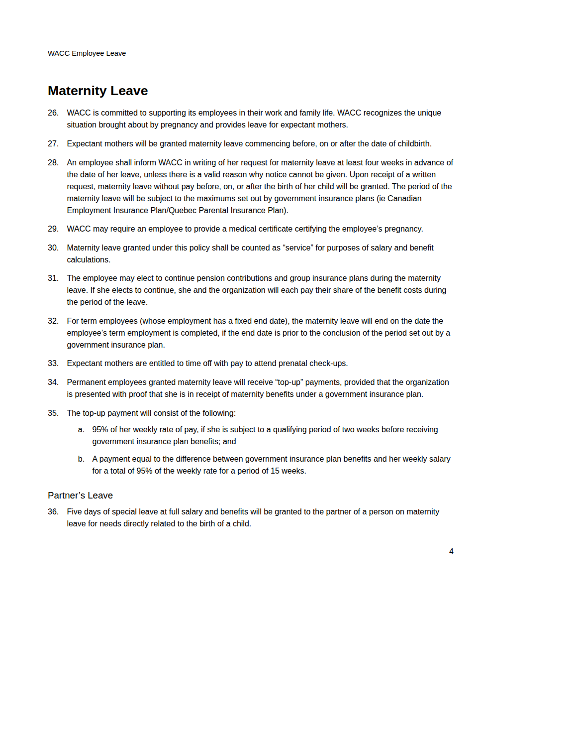WACC Employee Leave
Maternity Leave
26. WACC is committed to supporting its employees in their work and family life. WACC recognizes the unique situation brought about by pregnancy and provides leave for expectant mothers.
27. Expectant mothers will be granted maternity leave commencing before, on or after the date of childbirth.
28. An employee shall inform WACC in writing of her request for maternity leave at least four weeks in advance of the date of her leave, unless there is a valid reason why notice cannot be given. Upon receipt of a written request, maternity leave without pay before, on, or after the birth of her child will be granted. The period of the maternity leave will be subject to the maximums set out by government insurance plans (ie Canadian Employment Insurance Plan/Quebec Parental Insurance Plan).
29. WACC may require an employee to provide a medical certificate certifying the employee’s pregnancy.
30. Maternity leave granted under this policy shall be counted as “service” for purposes of salary and benefit calculations.
31. The employee may elect to continue pension contributions and group insurance plans during the maternity leave. If she elects to continue, she and the organization will each pay their share of the benefit costs during the period of the leave.
32. For term employees (whose employment has a fixed end date), the maternity leave will end on the date the employee’s term employment is completed, if the end date is prior to the conclusion of the period set out by a government insurance plan.
33. Expectant mothers are entitled to time off with pay to attend prenatal check-ups.
34. Permanent employees granted maternity leave will receive “top-up” payments, provided that the organization is presented with proof that she is in receipt of maternity benefits under a government insurance plan.
35. The top-up payment will consist of the following:
a. 95% of her weekly rate of pay, if she is subject to a qualifying period of two weeks before receiving government insurance plan benefits; and
b. A payment equal to the difference between government insurance plan benefits and her weekly salary for a total of 95% of the weekly rate for a period of 15 weeks.
Partner’s Leave
36. Five days of special leave at full salary and benefits will be granted to the partner of a person on maternity leave for needs directly related to the birth of a child.
4